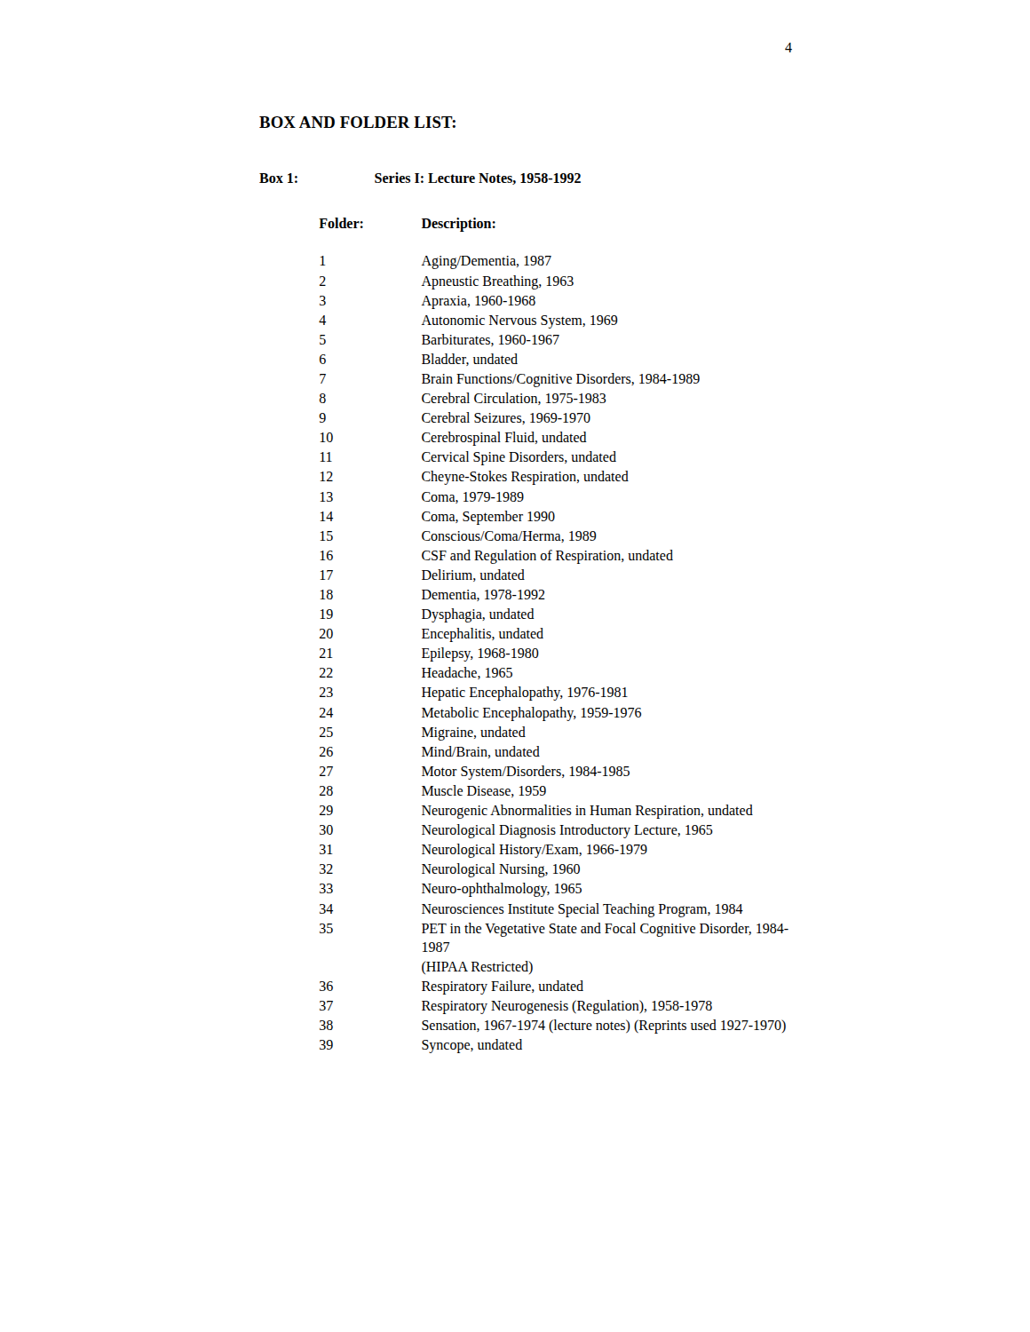4
BOX AND FOLDER LIST:
Box 1: Series I: Lecture Notes, 1958-1992
| Folder: | Description: |
| 1 | Aging/Dementia, 1987 |
| 2 | Apneustic Breathing, 1963 |
| 3 | Apraxia, 1960-1968 |
| 4 | Autonomic Nervous System, 1969 |
| 5 | Barbiturates, 1960-1967 |
| 6 | Bladder, undated |
| 7 | Brain Functions/Cognitive Disorders, 1984-1989 |
| 8 | Cerebral Circulation, 1975-1983 |
| 9 | Cerebral Seizures, 1969-1970 |
| 10 | Cerebrospinal Fluid, undated |
| 11 | Cervical Spine Disorders, undated |
| 12 | Cheyne-Stokes Respiration, undated |
| 13 | Coma, 1979-1989 |
| 14 | Coma, September 1990 |
| 15 | Conscious/Coma/Herma, 1989 |
| 16 | CSF and Regulation of Respiration, undated |
| 17 | Delirium, undated |
| 18 | Dementia, 1978-1992 |
| 19 | Dysphagia, undated |
| 20 | Encephalitis, undated |
| 21 | Epilepsy, 1968-1980 |
| 22 | Headache, 1965 |
| 23 | Hepatic Encephalopathy, 1976-1981 |
| 24 | Metabolic Encephalopathy, 1959-1976 |
| 25 | Migraine, undated |
| 26 | Mind/Brain, undated |
| 27 | Motor System/Disorders, 1984-1985 |
| 28 | Muscle Disease, 1959 |
| 29 | Neurogenic Abnormalities in Human Respiration, undated |
| 30 | Neurological Diagnosis Introductory Lecture, 1965 |
| 31 | Neurological History/Exam, 1966-1979 |
| 32 | Neurological Nursing, 1960 |
| 33 | Neuro-ophthalmology, 1965 |
| 34 | Neurosciences Institute Special Teaching Program, 1984 |
| 35 | PET in the Vegetative State and Focal Cognitive Disorder, 1984-1987 (HIPAA Restricted) |
| 36 | Respiratory Failure, undated |
| 37 | Respiratory Neurogenesis (Regulation), 1958-1978 |
| 38 | Sensation, 1967-1974 (lecture notes) (Reprints used 1927-1970) |
| 39 | Syncope, undated |